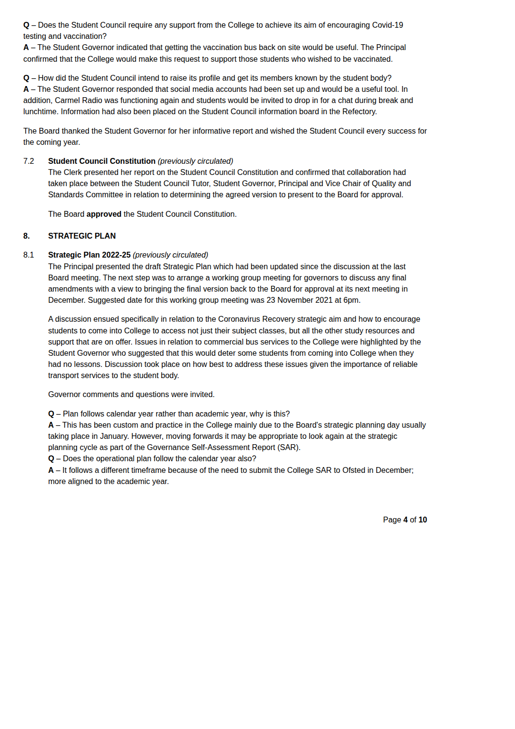Q – Does the Student Council require any support from the College to achieve its aim of encouraging Covid-19 testing and vaccination?
A – The Student Governor indicated that getting the vaccination bus back on site would be useful. The Principal confirmed that the College would make this request to support those students who wished to be vaccinated.
Q – How did the Student Council intend to raise its profile and get its members known by the student body?
A – The Student Governor responded that social media accounts had been set up and would be a useful tool. In addition, Carmel Radio was functioning again and students would be invited to drop in for a chat during break and lunchtime. Information had also been placed on the Student Council information board in the Refectory.
The Board thanked the Student Governor for her informative report and wished the Student Council every success for the coming year.
7.2
Student Council Constitution
(previously circulated)
The Clerk presented her report on the Student Council Constitution and confirmed that collaboration had taken place between the Student Council Tutor, Student Governor, Principal and Vice Chair of Quality and Standards Committee in relation to determining the agreed version to present to the Board for approval.
The Board approved the Student Council Constitution.
8. STRATEGIC PLAN
8.1
Strategic Plan 2022-25
(previously circulated)
The Principal presented the draft Strategic Plan which had been updated since the discussion at the last Board meeting. The next step was to arrange a working group meeting for governors to discuss any final amendments with a view to bringing the final version back to the Board for approval at its next meeting in December. Suggested date for this working group meeting was 23 November 2021 at 6pm.
A discussion ensued specifically in relation to the Coronavirus Recovery strategic aim and how to encourage students to come into College to access not just their subject classes, but all the other study resources and support that are on offer. Issues in relation to commercial bus services to the College were highlighted by the Student Governor who suggested that this would deter some students from coming into College when they had no lessons. Discussion took place on how best to address these issues given the importance of reliable transport services to the student body.
Governor comments and questions were invited.
Q – Plan follows calendar year rather than academic year, why is this?
A – This has been custom and practice in the College mainly due to the Board's strategic planning day usually taking place in January. However, moving forwards it may be appropriate to look again at the strategic planning cycle as part of the Governance Self-Assessment Report (SAR).
Q – Does the operational plan follow the calendar year also?
A – It follows a different timeframe because of the need to submit the College SAR to Ofsted in December; more aligned to the academic year.
Page 4 of 10